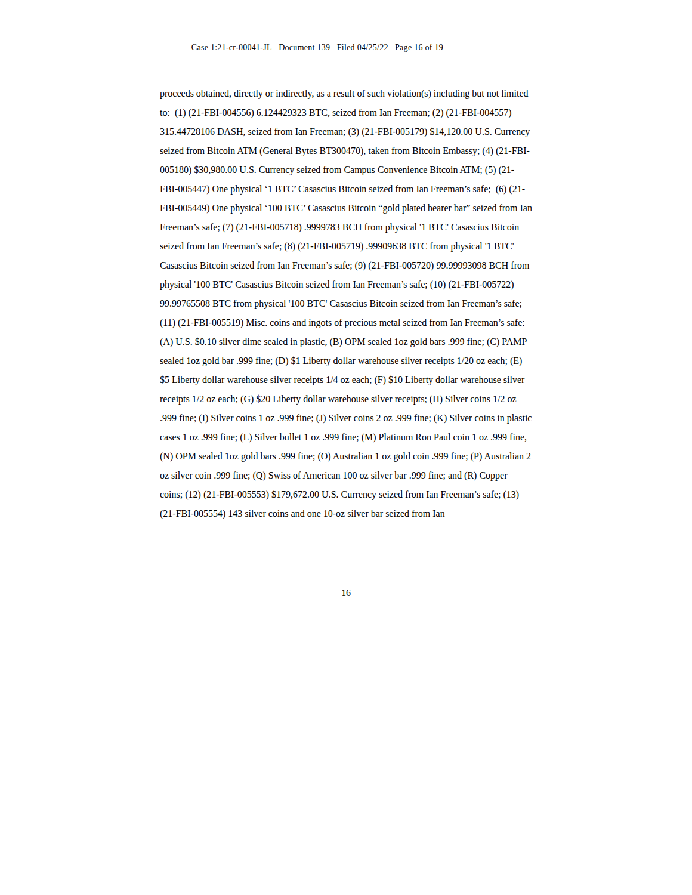Case 1:21-cr-00041-JL Document 139 Filed 04/25/22 Page 16 of 19
proceeds obtained, directly or indirectly, as a result of such violation(s) including but not limited to: (1) (21-FBI-004556) 6.124429323 BTC, seized from Ian Freeman; (2) (21-FBI-004557) 315.44728106 DASH, seized from Ian Freeman; (3) (21-FBI-005179) $14,120.00 U.S. Currency seized from Bitcoin ATM (General Bytes BT300470), taken from Bitcoin Embassy; (4) (21-FBI-005180) $30,980.00 U.S. Currency seized from Campus Convenience Bitcoin ATM; (5) (21-FBI-005447) One physical ‘1 BTC’ Casascius Bitcoin seized from Ian Freeman’s safe; (6) (21-FBI-005449) One physical ‘100 BTC’ Casascius Bitcoin “gold plated bearer bar” seized from Ian Freeman’s safe; (7) (21-FBI-005718) .9999783 BCH from physical '1 BTC' Casascius Bitcoin seized from Ian Freeman’s safe; (8) (21-FBI-005719) .99909638 BTC from physical '1 BTC' Casascius Bitcoin seized from Ian Freeman’s safe; (9) (21-FBI-005720) 99.99993098 BCH from physical '100 BTC' Casascius Bitcoin seized from Ian Freeman’s safe; (10) (21-FBI-005722) 99.99765508 BTC from physical '100 BTC' Casascius Bitcoin seized from Ian Freeman’s safe; (11) (21-FBI-005519) Misc. coins and ingots of precious metal seized from Ian Freeman’s safe: (A) U.S. $0.10 silver dime sealed in plastic, (B) OPM sealed 1oz gold bars .999 fine; (C) PAMP sealed 1oz gold bar .999 fine; (D) $1 Liberty dollar warehouse silver receipts 1/20 oz each; (E) $5 Liberty dollar warehouse silver receipts 1/4 oz each; (F) $10 Liberty dollar warehouse silver receipts 1/2 oz each; (G) $20 Liberty dollar warehouse silver receipts; (H) Silver coins 1/2 oz .999 fine; (I) Silver coins 1 oz .999 fine; (J) Silver coins 2 oz .999 fine; (K) Silver coins in plastic cases 1 oz .999 fine; (L) Silver bullet 1 oz .999 fine; (M) Platinum Ron Paul coin 1 oz .999 fine, (N) OPM sealed 1oz gold bars .999 fine; (O) Australian 1 oz gold coin .999 fine; (P) Australian 2 oz silver coin .999 fine; (Q) Swiss of American 100 oz silver bar .999 fine; and (R) Copper coins; (12) (21-FBI-005553) $179,672.00 U.S. Currency seized from Ian Freeman’s safe; (13) (21-FBI-005554) 143 silver coins and one 10-oz silver bar seized from Ian
16